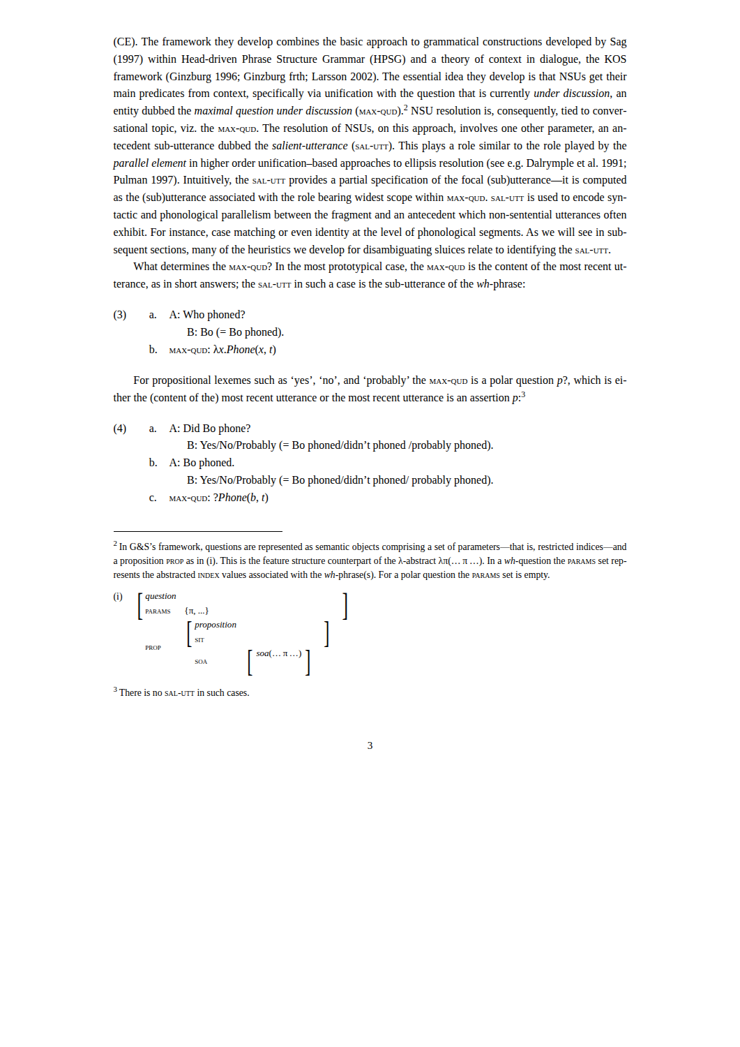(CE). The framework they develop combines the basic approach to grammatical constructions developed by Sag (1997) within Head-driven Phrase Structure Grammar (HPSG) and a theory of context in dialogue, the KOS framework (Ginzburg 1996; Ginzburg frth; Larsson 2002). The essential idea they develop is that NSUs get their main predicates from context, specifically via unification with the question that is currently under discussion, an entity dubbed the maximal question under discussion (max-qud).2 NSU resolution is, consequently, tied to conversational topic, viz. the max-qud. The resolution of NSUs, on this approach, involves one other parameter, an antecedent sub-utterance dubbed the salient-utterance (sal-utt). This plays a role similar to the role played by the parallel element in higher order unification–based approaches to ellipsis resolution (see e.g. Dalrymple et al. 1991; Pulman 1997). Intuitively, the sal-utt provides a partial specification of the focal (sub)utterance—it is computed as the (sub)utterance associated with the role bearing widest scope within max-qud. sal-utt is used to encode syntactic and phonological parallelism between the fragment and an antecedent which non-sentential utterances often exhibit. For instance, case matching or even identity at the level of phonological segments. As we will see in subsequent sections, many of the heuristics we develop for disambiguating sluices relate to identifying the sal-utt.
What determines the max-qud? In the most prototypical case, the max-qud is the content of the most recent utterance, as in short answers; the sal-utt in such a case is the sub-utterance of the wh-phrase:
(3)
a.
A: Who phoned?
B: Bo (= Bo phoned).
b.
max-qud: λx.Phone(x, t)
For propositional lexemes such as ‘yes’, ‘no’, and ‘probably’ the max-qud is a polar question p?, which is either the (content of the) most recent utterance or the most recent utterance is an assertion p:3
(4)
a.
A: Did Bo phone?
B: Yes/No/Probably (= Bo phoned/didn’t phoned /probably phoned).
b.
A: Bo phoned.
B: Yes/No/Probably (= Bo phoned/didn’t phoned/ probably phoned).
c.
max-qud: ?Phone(b, t)
2 In G&S’s framework, questions are represented as semantic objects comprising a set of parameters—that is, restricted indices—and a proposition prop as in (i). This is the feature structure counterpart of the λ-abstract λπ(… π …). In a wh-question the params set represents the abstracted index values associated with the wh-phrase(s). For a polar question the params set is empty.
(i)
[
question
params
{π, ...}
prop
[ proposition sit soa [ soa(… π …) ] ]
]
3 There is no sal-utt in such cases.
3